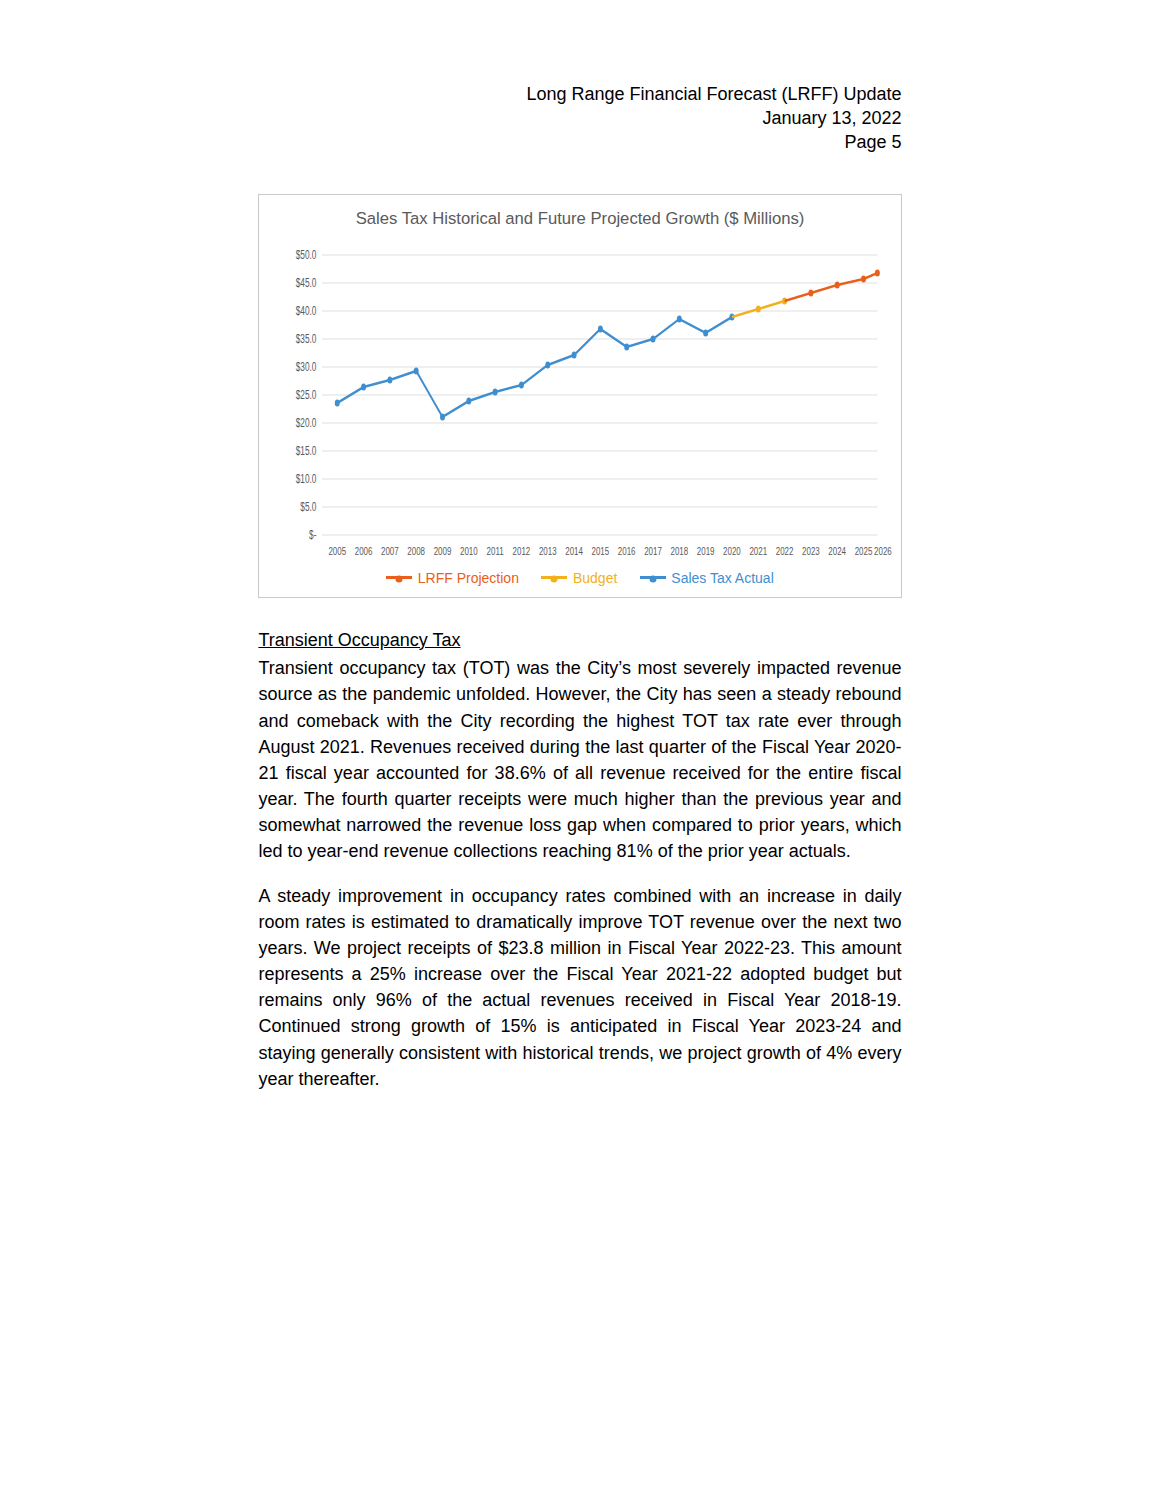Long Range Financial Forecast (LRFF) Update
January 13, 2022
Page 5
Sales Tax Historical and Future Projected Growth ($ Millions)
$50.0 $45.0 $40.0 $35.0 $30.0 $25.0 $20.0 $15.0 $10.0 $5.0 $- 2005 2006 2007 2008 2009 2010 2011 2012 2013 2014 2015 2016 2017 2018 2019 2020 2021 2022 2023 2024 2025 2026
LRFF Projection Budget Sales Tax Actual
Transient Occupancy Tax
Transient occupancy tax (TOT) was the City’s most severely impacted revenue source as the pandemic unfolded. However, the City has seen a steady rebound and comeback with the City recording the highest TOT tax rate ever through August 2021. Revenues received during the last quarter of the Fiscal Year 2020-21 fiscal year accounted for 38.6% of all revenue received for the entire fiscal year. The fourth quarter receipts were much higher than the previous year and somewhat narrowed the revenue loss gap when compared to prior years, which led to year-end revenue collections reaching 81% of the prior year actuals.
A steady improvement in occupancy rates combined with an increase in daily room rates is estimated to dramatically improve TOT revenue over the next two years. We project receipts of $23.8 million in Fiscal Year 2022-23. This amount represents a 25% increase over the Fiscal Year 2021-22 adopted budget but remains only 96% of the actual revenues received in Fiscal Year 2018-19. Continued strong growth of 15% is anticipated in Fiscal Year 2023-24 and staying generally consistent with historical trends, we project growth of 4% every year thereafter.